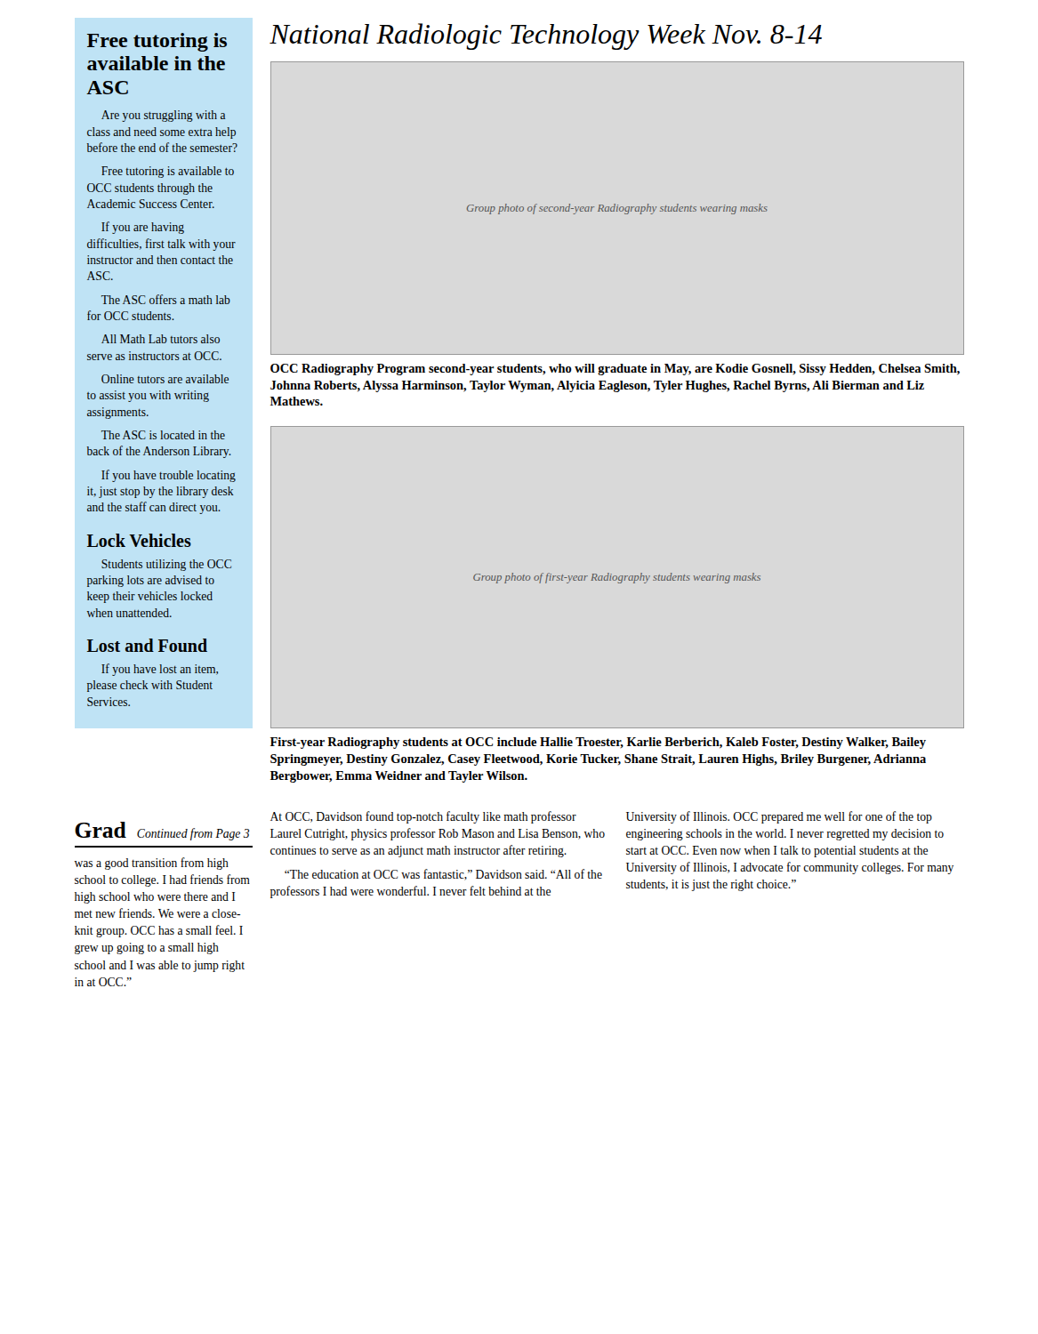Free tutoring is available in the ASC
Are you struggling with a class and need some extra help before the end of the semester?
Free tutoring is available to OCC students through the Academic Success Center.
If you are having difficulties, first talk with your instructor and then contact the ASC.
The ASC offers a math lab for OCC students.
All Math Lab tutors also serve as instructors at OCC.
Online tutors are available to assist you with writing assignments.
The ASC is located in the back of the Anderson Library.
If you have trouble locating it, just stop by the library desk and the staff can direct you.
Lock Vehicles
Students utilizing the OCC parking lots are advised to keep their vehicles locked when unattended.
Lost and Found
If you have lost an item, please check with Student Services.
National Radiologic Technology Week Nov. 8-14
Group photo of second-year Radiography students wearing masks
OCC Radiography Program second-year students, who will graduate in May, are Kodie Gosnell, Sissy Hedden, Chelsea Smith, Johnna Roberts, Alyssa Harminson, Taylor Wyman, Alyicia Eagleson, Tyler Hughes, Rachel Byrns, Ali Bierman and Liz Mathews.
Group photo of first-year Radiography students wearing masks
First-year Radiography students at OCC include Hallie Troester, Karlie Berberich, Kaleb Foster, Destiny Walker, Bailey Springmeyer, Destiny Gonzalez, Casey Fleetwood, Korie Tucker, Shane Strait, Lauren Highs, Briley Burgener, Adrianna Bergbower, Emma Weidner and Tayler Wilson.
Grad Continued from Page 3
was a good transition from high school to college. I had friends from high school who were there and I met new friends. We were a close-knit group. OCC has a small feel. I grew up going to a small high school and I was able to jump right in at OCC.”
At OCC, Davidson found top-notch faculty like math professor Laurel Cutright, physics professor Rob Mason and Lisa Benson, who continues to serve as an adjunct math instructor after retiring.
“The education at OCC was fantastic,” Davidson said. “All of the professors I had were wonderful. I never felt behind at the
University of Illinois. OCC prepared me well for one of the top engineering schools in the world. I never regretted my decision to start at OCC. Even now when I talk to potential students at the University of Illinois, I advocate for community colleges. For many students, it is just the right choice.”